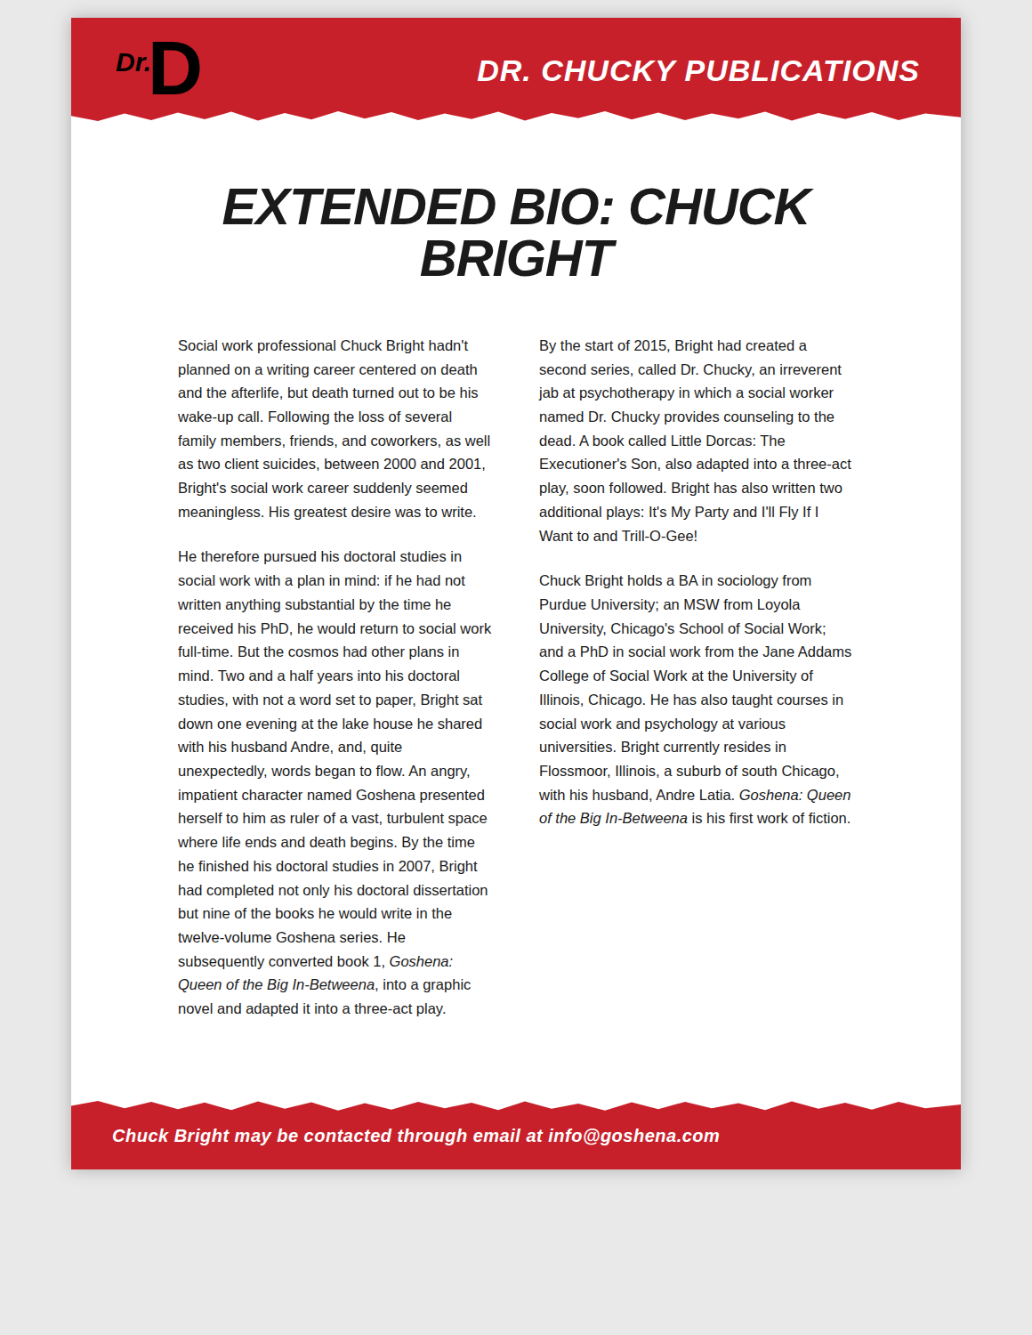Dr. D
Dr. Chucky Publications
Extended Bio: Chuck Bright
Social work professional Chuck Bright hadn't planned on a writing career centered on death and the afterlife, but death turned out to be his wake-up call. Following the loss of several family members, friends, and coworkers, as well as two client suicides, between 2000 and 2001, Bright's social work career suddenly seemed meaningless. His greatest desire was to write.
He therefore pursued his doctoral studies in social work with a plan in mind: if he had not written anything substantial by the time he received his PhD, he would return to social work full-time. But the cosmos had other plans in mind. Two and a half years into his doctoral studies, with not a word set to paper, Bright sat down one evening at the lake house he shared with his husband Andre, and, quite unexpectedly, words began to flow. An angry, impatient character named Goshena presented herself to him as ruler of a vast, turbulent space where life ends and death begins. By the time he finished his doctoral studies in 2007, Bright had completed not only his doctoral dissertation but nine of the books he would write in the twelve-volume Goshena series. He subsequently converted book 1, Goshena: Queen of the Big In-Betweena, into a graphic novel and adapted it into a three-act play.
By the start of 2015, Bright had created a second series, called Dr. Chucky, an irreverent jab at psychotherapy in which a social worker named Dr. Chucky provides counseling to the dead. A book called Little Dorcas: The Executioner's Son, also adapted into a three-act play, soon followed. Bright has also written two additional plays: It's My Party and I'll Fly If I Want to and Trill-O-Gee!
Chuck Bright holds a BA in sociology from Purdue University; an MSW from Loyola University, Chicago's School of Social Work; and a PhD in social work from the Jane Addams College of Social Work at the University of Illinois, Chicago. He has also taught courses in social work and psychology at various universities. Bright currently resides in Flossmoor, Illinois, a suburb of south Chicago, with his husband, Andre Latia. Goshena: Queen of the Big In-Betweena is his first work of fiction.
Chuck Bright may be contacted through email at info@goshena.com